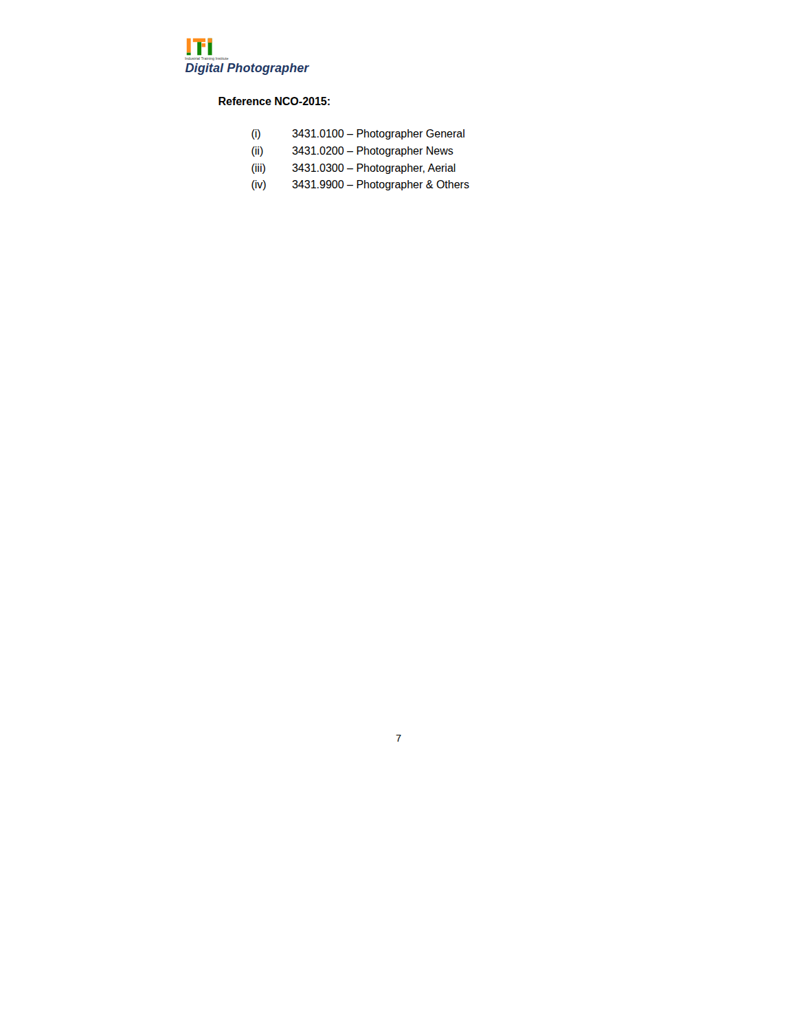Industrial Training Institute
Digital Photographer
Reference NCO-2015:
| (i) | 3431.0100 – Photographer General |
| (ii) | 3431.0200 – Photographer News |
| (iii) | 3431.0300 – Photographer, Aerial |
| (iv) | 3431.9900 – Photographer & Others |
7